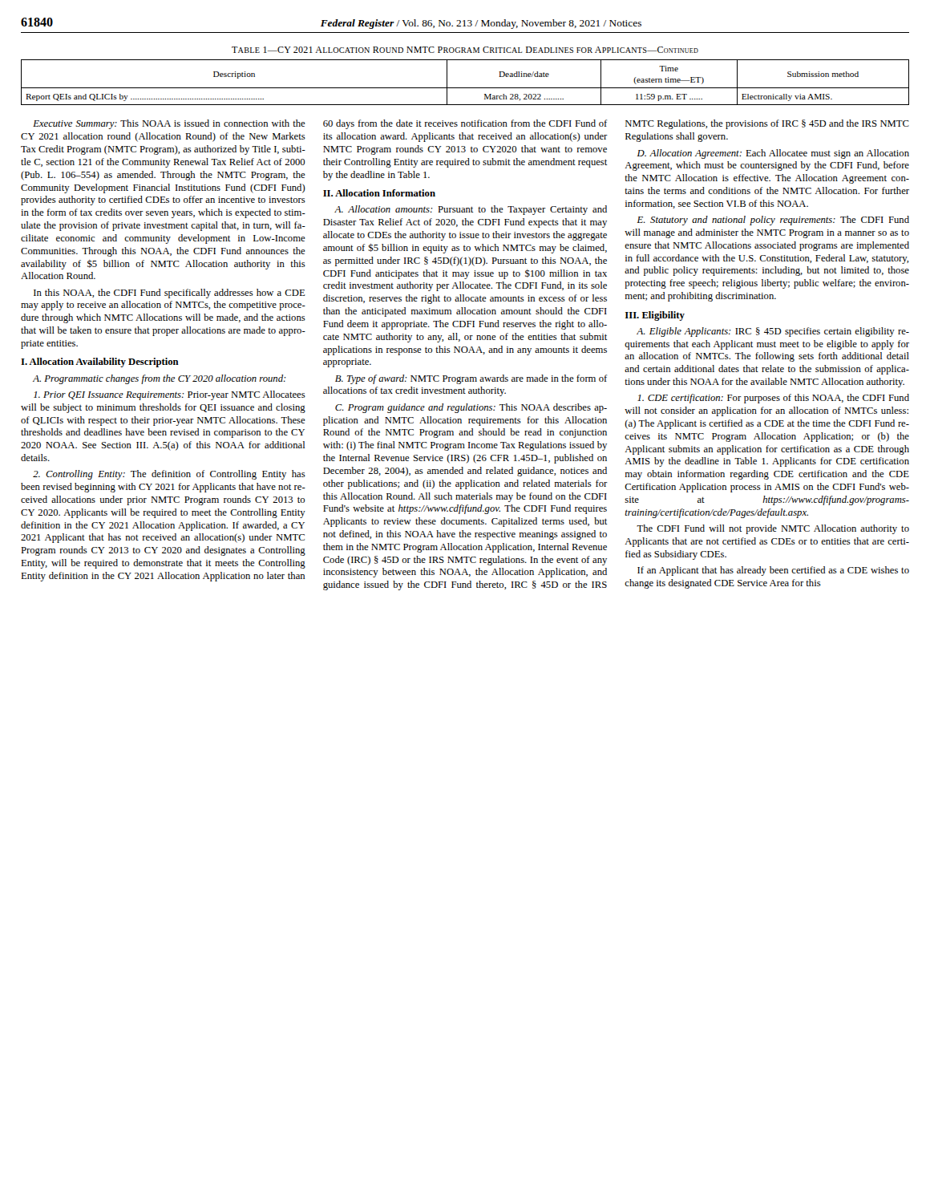61840
Federal Register / Vol. 86, No. 213 / Monday, November 8, 2021 / Notices
T ABLE 1—CY 2021 A LLOCATION R OUND NMTC P ROGRAM C RITICAL D EADLINES FOR A PPLICANTS —Continued
| Description | Deadline/date | Time (eastern time—ET) | Submission method |
| --- | --- | --- | --- |
| Report QEIs and QLICIs by ........................................................... | March 28, 2022 ......... | 11:59 p.m. ET ...... | Electronically via AMIS. |
Executive Summary: This NOAA is issued in connection with the CY 2021 allocation round (Allocation Round) of the New Markets Tax Credit Program (NMTC Program), as authorized by Title I, subtitle C, section 121 of the Community Renewal Tax Relief Act of 2000 (Pub. L. 106–554) as amended. Through the NMTC Program, the Community Development Financial Institutions Fund (CDFI Fund) provides authority to certified CDEs to offer an incentive to investors in the form of tax credits over seven years, which is expected to stimulate the provision of private investment capital that, in turn, will facilitate economic and community development in Low-Income Communities. Through this NOAA, the CDFI Fund announces the availability of $5 billion of NMTC Allocation authority in this Allocation Round.
In this NOAA, the CDFI Fund specifically addresses how a CDE may apply to receive an allocation of NMTCs, the competitive procedure through which NMTC Allocations will be made, and the actions that will be taken to ensure that proper allocations are made to appropriate entities.
I. Allocation Availability Description
A. Programmatic changes from the CY 2020 allocation round:
1. Prior QEI Issuance Requirements: Prior-year NMTC Allocatees will be subject to minimum thresholds for QEI issuance and closing of QLICIs with respect to their prior-year NMTC Allocations. These thresholds and deadlines have been revised in comparison to the CY 2020 NOAA. See Section III. A.5(a) of this NOAA for additional details.
2. Controlling Entity: The definition of Controlling Entity has been revised beginning with CY 2021 for Applicants that have not received allocations under prior NMTC Program rounds CY 2013 to CY 2020. Applicants will be required to meet the Controlling Entity definition in the CY 2021 Allocation Application. If awarded, a CY 2021 Applicant that has not received an allocation(s) under NMTC Program rounds CY 2013 to CY 2020 and designates a Controlling Entity, will be required to demonstrate that it meets the Controlling Entity definition in the CY 2021 Allocation Application no later than 60 days from the date it receives notification from the CDFI Fund of its allocation award. Applicants that received an allocation(s) under NMTC Program rounds CY 2013 to CY2020 that want to remove their Controlling Entity are required to submit the amendment request by the deadline in Table 1.
II. Allocation Information
A. Allocation amounts: Pursuant to the Taxpayer Certainty and Disaster Tax Relief Act of 2020, the CDFI Fund expects that it may allocate to CDEs the authority to issue to their investors the aggregate amount of $5 billion in equity as to which NMTCs may be claimed, as permitted under IRC § 45D(f)(1)(D). Pursuant to this NOAA, the CDFI Fund anticipates that it may issue up to $100 million in tax credit investment authority per Allocatee. The CDFI Fund, in its sole discretion, reserves the right to allocate amounts in excess of or less than the anticipated maximum allocation amount should the CDFI Fund deem it appropriate. The CDFI Fund reserves the right to allocate NMTC authority to any, all, or none of the entities that submit applications in response to this NOAA, and in any amounts it deems appropriate.
B. Type of award: NMTC Program awards are made in the form of allocations of tax credit investment authority.
C. Program guidance and regulations: This NOAA describes application and NMTC Allocation requirements for this Allocation Round of the NMTC Program and should be read in conjunction with: (i) The final NMTC Program Income Tax Regulations issued by the Internal Revenue Service (IRS) (26 CFR 1.45D–1, published on December 28, 2004), as amended and related guidance, notices and other publications; and (ii) the application and related materials for this Allocation Round. All such materials may be found on the CDFI Fund's website at https://www.cdfifund.gov. The CDFI Fund requires Applicants to review these documents. Capitalized terms used, but not defined, in this NOAA have the respective meanings assigned to them in the NMTC Program Allocation Application, Internal Revenue Code (IRC) § 45D or the IRS NMTC regulations. In the event of any inconsistency between this NOAA, the Allocation Application, and guidance issued by the CDFI Fund thereto, IRC § 45D or the IRS NMTC Regulations, the provisions of IRC § 45D and the IRS NMTC Regulations shall govern.
D. Allocation Agreement: Each Allocatee must sign an Allocation Agreement, which must be countersigned by the CDFI Fund, before the NMTC Allocation is effective. The Allocation Agreement contains the terms and conditions of the NMTC Allocation. For further information, see Section VI.B of this NOAA.
E. Statutory and national policy requirements: The CDFI Fund will manage and administer the NMTC Program in a manner so as to ensure that NMTC Allocations associated programs are implemented in full accordance with the U.S. Constitution, Federal Law, statutory, and public policy requirements: including, but not limited to, those protecting free speech; religious liberty; public welfare; the environment; and prohibiting discrimination.
III. Eligibility
A. Eligible Applicants: IRC § 45D specifies certain eligibility requirements that each Applicant must meet to be eligible to apply for an allocation of NMTCs. The following sets forth additional detail and certain additional dates that relate to the submission of applications under this NOAA for the available NMTC Allocation authority.
1. CDE certification: For purposes of this NOAA, the CDFI Fund will not consider an application for an allocation of NMTCs unless: (a) The Applicant is certified as a CDE at the time the CDFI Fund receives its NMTC Program Allocation Application; or (b) the Applicant submits an application for certification as a CDE through AMIS by the deadline in Table 1. Applicants for CDE certification may obtain information regarding CDE certification and the CDE Certification Application process in AMIS on the CDFI Fund's website at https://www.cdfifund.gov/programs-training/certification/cde/Pages/default.aspx.
The CDFI Fund will not provide NMTC Allocation authority to Applicants that are not certified as CDEs or to entities that are certified as Subsidiary CDEs.
If an Applicant that has already been certified as a CDE wishes to change its designated CDE Service Area for this